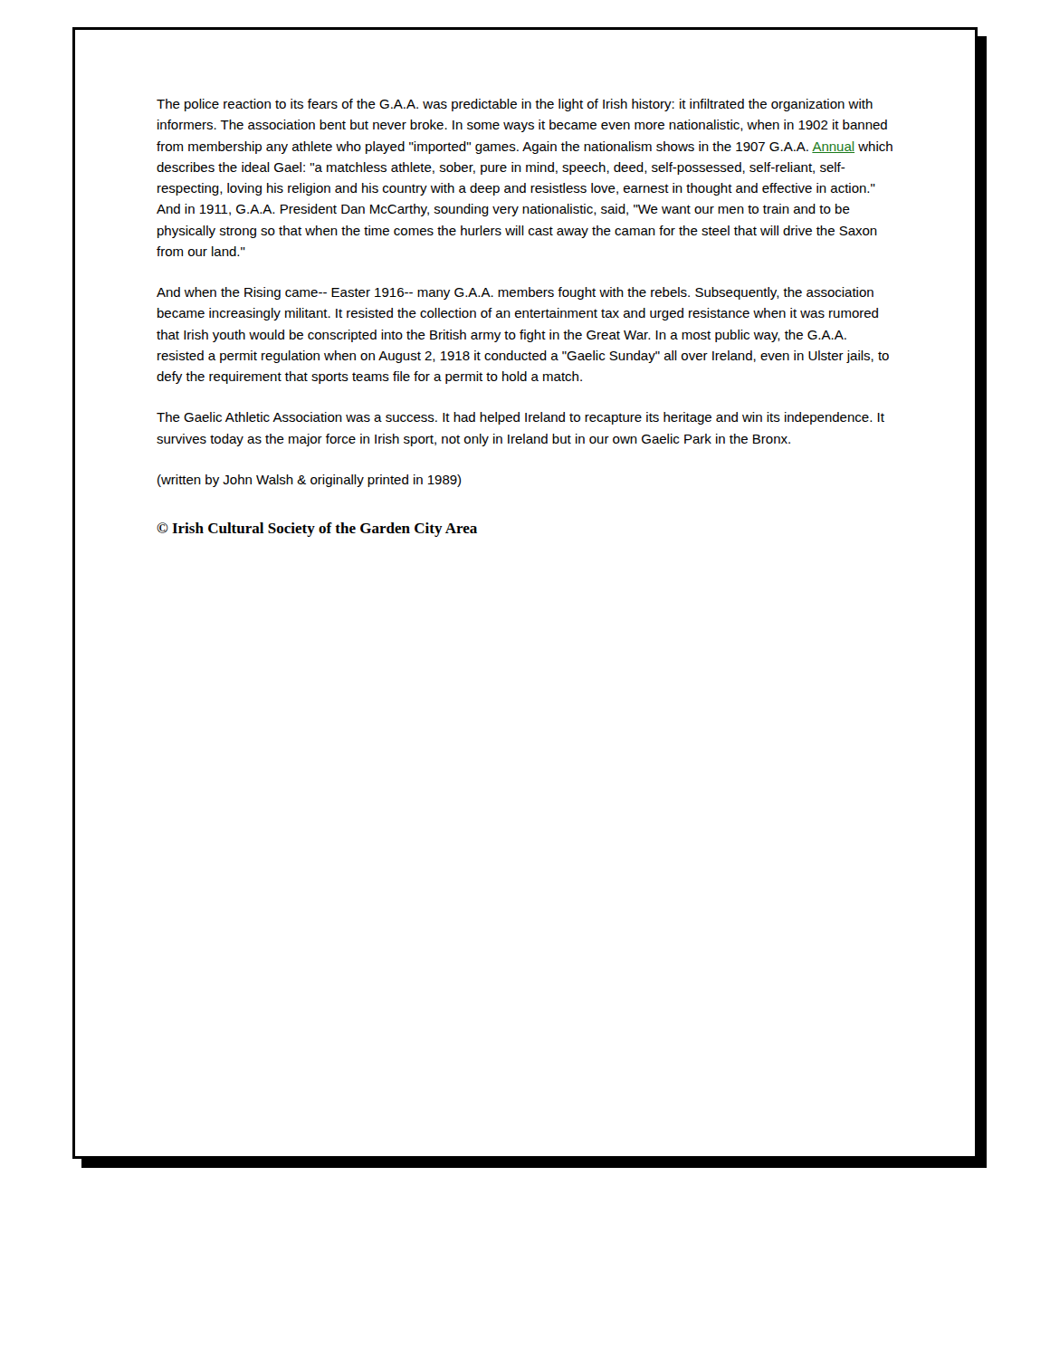The police reaction to its fears of the G.A.A. was predictable in the light of Irish history: it infiltrated the organization with informers. The association bent but never broke. In some ways it became even more nationalistic, when in 1902 it banned from membership any athlete who played "imported" games. Again the nationalism shows in the 1907 G.A.A. Annual which describes the ideal Gael: "a matchless athlete, sober, pure in mind, speech, deed, self-possessed, self-reliant, self-respecting, loving his religion and his country with a deep and resistless love, earnest in thought and effective in action." And in 1911, G.A.A. President Dan McCarthy, sounding very nationalistic, said, "We want our men to train and to be physically strong so that when the time comes the hurlers will cast away the caman for the steel that will drive the Saxon from our land."
And when the Rising came-- Easter 1916-- many G.A.A. members fought with the rebels. Subsequently, the association became increasingly militant. It resisted the collection of an entertainment tax and urged resistance when it was rumored that Irish youth would be conscripted into the British army to fight in the Great War. In a most public way, the G.A.A. resisted a permit regulation when on August 2, 1918 it conducted a "Gaelic Sunday" all over Ireland, even in Ulster jails, to defy the requirement that sports teams file for a permit to hold a match.
The Gaelic Athletic Association was a success. It had helped Ireland to recapture its heritage and win its independence. It survives today as the major force in Irish sport, not only in Ireland but in our own Gaelic Park in the Bronx.
(written by John Walsh & originally printed in 1989)
© Irish Cultural Society of the Garden City Area